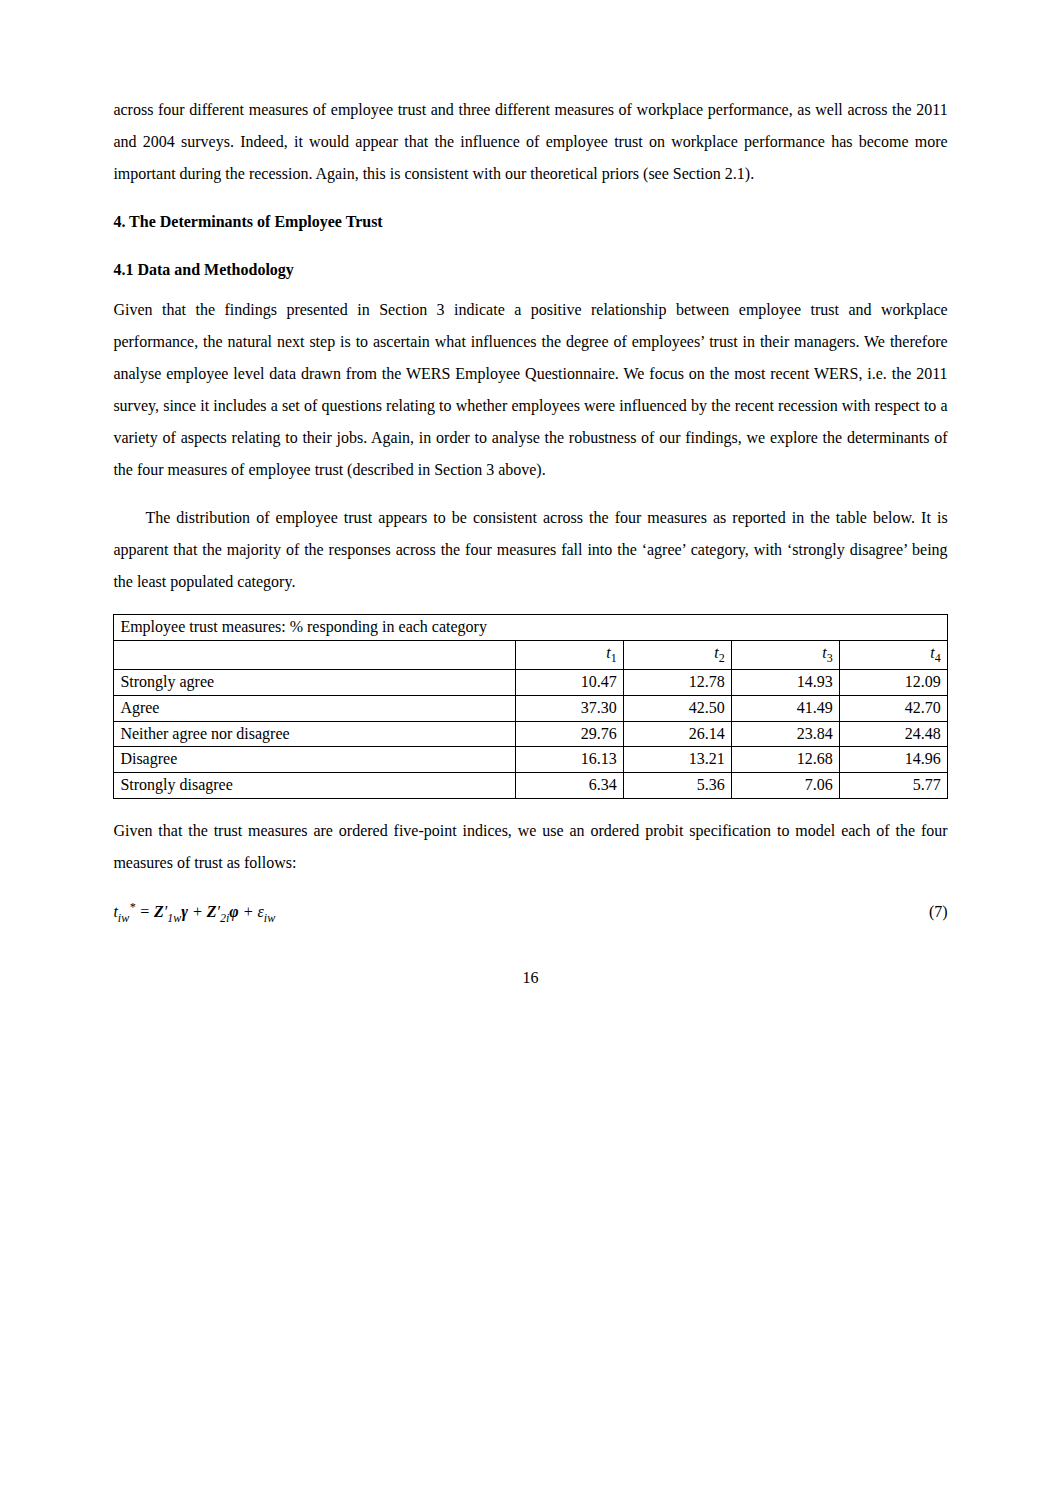across four different measures of employee trust and three different measures of workplace performance, as well across the 2011 and 2004 surveys. Indeed, it would appear that the influence of employee trust on workplace performance has become more important during the recession. Again, this is consistent with our theoretical priors (see Section 2.1).
4. The Determinants of Employee Trust
4.1 Data and Methodology
Given that the findings presented in Section 3 indicate a positive relationship between employee trust and workplace performance, the natural next step is to ascertain what influences the degree of employees’ trust in their managers. We therefore analyse employee level data drawn from the WERS Employee Questionnaire. We focus on the most recent WERS, i.e. the 2011 survey, since it includes a set of questions relating to whether employees were influenced by the recent recession with respect to a variety of aspects relating to their jobs. Again, in order to analyse the robustness of our findings, we explore the determinants of the four measures of employee trust (described in Section 3 above).
The distribution of employee trust appears to be consistent across the four measures as reported in the table below. It is apparent that the majority of the responses across the four measures fall into the ‘agree’ category, with ‘strongly disagree’ being the least populated category.
Employee trust measures: % responding in each category
| | t 1 | t 2 | t 3 | t 4 |
| Strongly agree | 10.47 | 12.78 | 14.93 | 12.09 |
| Agree | 37.30 | 42.50 | 41.49 | 42.70 |
| Neither agree nor disagree | 29.76 | 26.14 | 23.84 | 24.48 |
| Disagree | 16.13 | 13.21 | 12.68 | 14.96 |
| Strongly disagree | 6.34 | 5.36 | 7.06 | 5.77 |
Given that the trust measures are ordered five-point indices, we use an ordered probit specification to model each of the four measures of trust as follows:
tiw* = Z′1wγ + Z′2iφ + εiw (7)
16